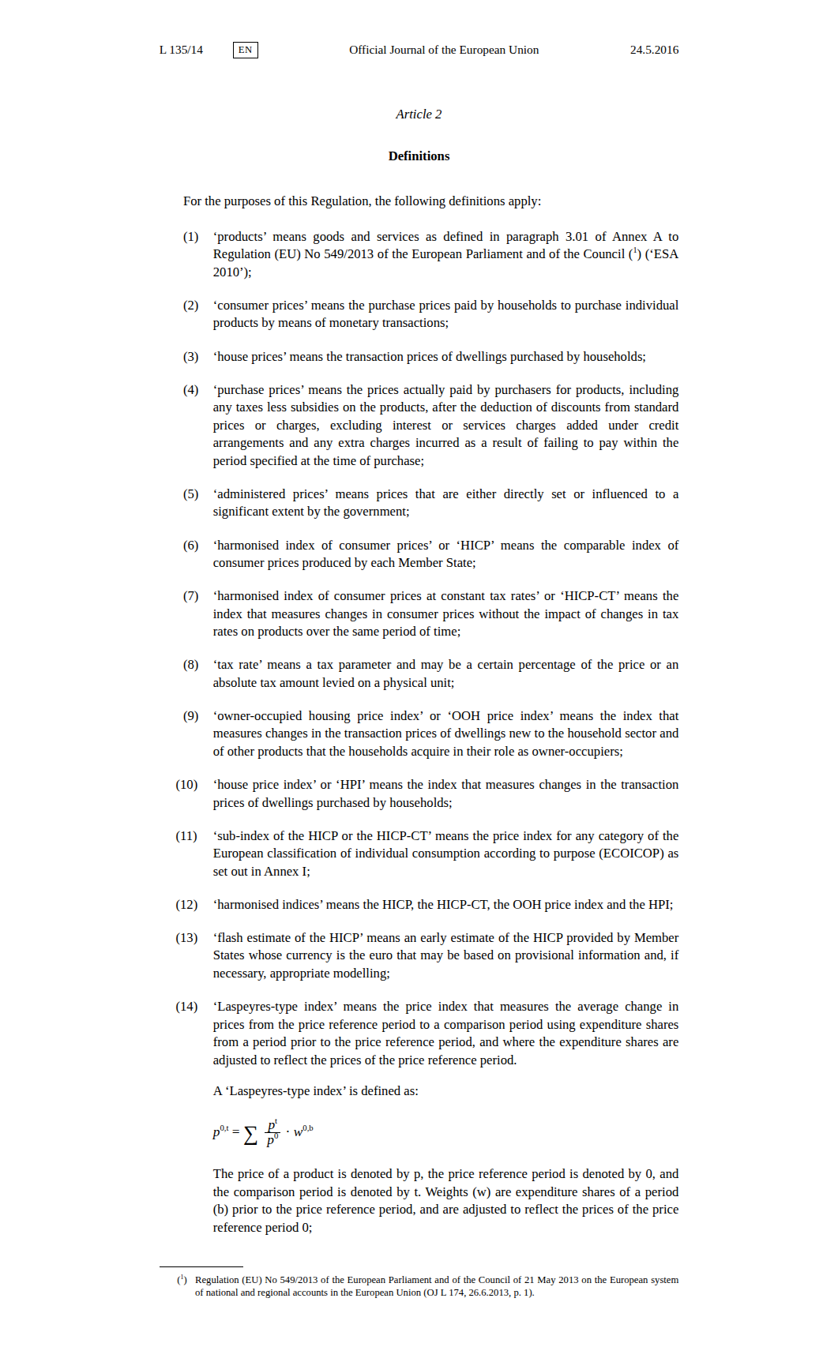L 135/14 EN
Official Journal of the European Union
24.5.2016
Article 2
Definitions
For the purposes of this Regulation, the following definitions apply:
(1)‘products’ means goods and services as defined in paragraph 3.01 of Annex A to Regulation (EU) No 549/2013 of the European Parliament and of the Council (1) (‘ESA 2010’);
(2)‘consumer prices’ means the purchase prices paid by households to purchase individual products by means of monetary transactions;
(3)‘house prices’ means the transaction prices of dwellings purchased by households;
(4)‘purchase prices’ means the prices actually paid by purchasers for products, including any taxes less subsidies on the products, after the deduction of discounts from standard prices or charges, excluding interest or services charges added under credit arrangements and any extra charges incurred as a result of failing to pay within the period specified at the time of purchase;
(5)‘administered prices’ means prices that are either directly set or influenced to a significant extent by the government;
(6)‘harmonised index of consumer prices’ or ‘HICP’ means the comparable index of consumer prices produced by each Member State;
(7)‘harmonised index of consumer prices at constant tax rates’ or ‘HICP-CT’ means the index that measures changes in consumer prices without the impact of changes in tax rates on products over the same period of time;
(8)‘tax rate’ means a tax parameter and may be a certain percentage of the price or an absolute tax amount levied on a physical unit;
(9)‘owner-occupied housing price index’ or ‘OOH price index’ means the index that measures changes in the transaction prices of dwellings new to the household sector and of other products that the households acquire in their role as owner-occupiers;
(10)‘house price index’ or ‘HPI’ means the index that measures changes in the transaction prices of dwellings purchased by households;
(11)‘sub-index of the HICP or the HICP-CT’ means the price index for any category of the European classification of individual consumption according to purpose (ECOICOP) as set out in Annex I;
(12)‘harmonised indices’ means the HICP, the HICP-CT, the OOH price index and the HPI;
(13)‘flash estimate of the HICP’ means an early estimate of the HICP provided by Member States whose currency is the euro that may be based on provisional information and, if necessary, appropriate modelling;
(14)‘Laspeyres-type index’ means the price index that measures the average change in prices from the price reference period to a comparison period using expenditure shares from a period prior to the price reference period, and where the expenditure shares are adjusted to reflect the prices of the price reference period.
A ‘Laspeyres-type index’ is defined as:
p0,t = ∑ pt p0 · w0,b
The price of a product is denoted by p, the price reference period is denoted by 0, and the comparison period is denoted by t. Weights (w) are expenditure shares of a period (b) prior to the price reference period, and are adjusted to reflect the prices of the price reference period 0;
(1) Regulation (EU) No 549/2013 of the European Parliament and of the Council of 21 May 2013 on the European system of national and regional accounts in the European Union (OJ L 174, 26.6.2013, p. 1).